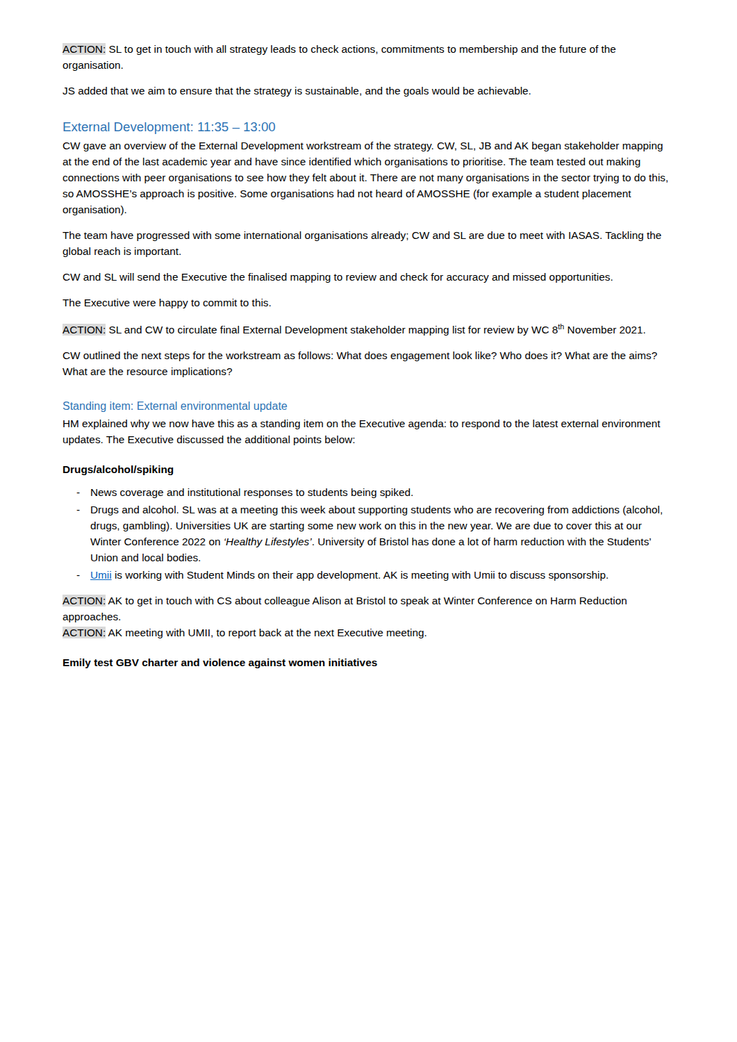ACTION: SL to get in touch with all strategy leads to check actions, commitments to membership and the future of the organisation.
JS added that we aim to ensure that the strategy is sustainable, and the goals would be achievable.
External Development: 11:35 – 13:00
CW gave an overview of the External Development workstream of the strategy. CW, SL, JB and AK began stakeholder mapping at the end of the last academic year and have since identified which organisations to prioritise. The team tested out making connections with peer organisations to see how they felt about it. There are not many organisations in the sector trying to do this, so AMOSSHE’s approach is positive. Some organisations had not heard of AMOSSHE (for example a student placement organisation).
The team have progressed with some international organisations already; CW and SL are due to meet with IASAS. Tackling the global reach is important.
CW and SL will send the Executive the finalised mapping to review and check for accuracy and missed opportunities.
The Executive were happy to commit to this.
ACTION: SL and CW to circulate final External Development stakeholder mapping list for review by WC 8th November 2021.
CW outlined the next steps for the workstream as follows: What does engagement look like? Who does it? What are the aims? What are the resource implications?
Standing item: External environmental update
HM explained why we now have this as a standing item on the Executive agenda: to respond to the latest external environment updates. The Executive discussed the additional points below:
Drugs/alcohol/spiking
News coverage and institutional responses to students being spiked.
Drugs and alcohol. SL was at a meeting this week about supporting students who are recovering from addictions (alcohol, drugs, gambling). Universities UK are starting some new work on this in the new year. We are due to cover this at our Winter Conference 2022 on ‘Healthy Lifestyles’. University of Bristol has done a lot of harm reduction with the Students’ Union and local bodies.
Umii is working with Student Minds on their app development. AK is meeting with Umii to discuss sponsorship.
ACTION: AK to get in touch with CS about colleague Alison at Bristol to speak at Winter Conference on Harm Reduction approaches.
ACTION: AK meeting with UMII, to report back at the next Executive meeting.
Emily test GBV charter and violence against women initiatives